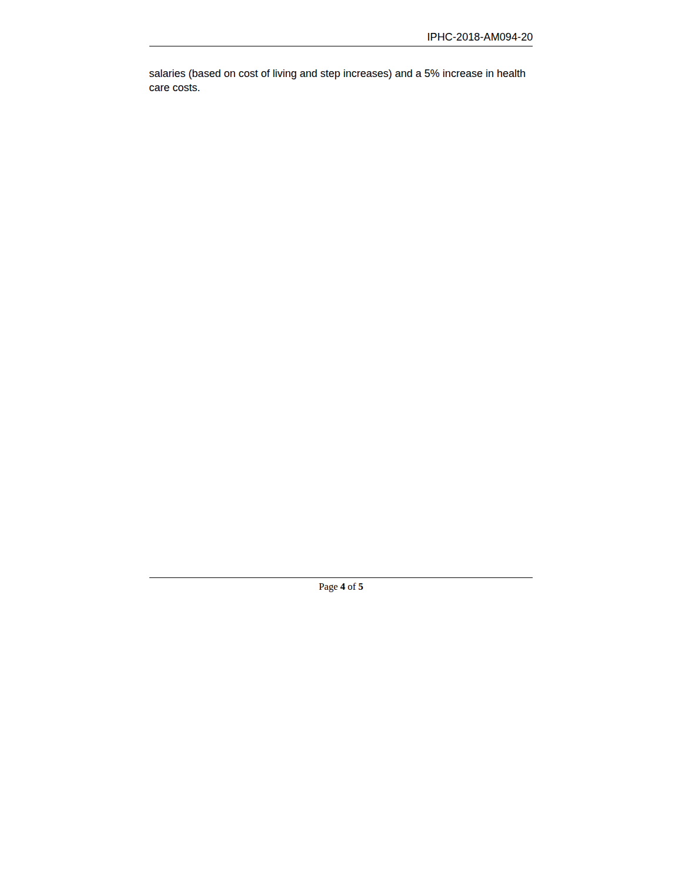IPHC-2018-AM094-20
salaries (based on cost of living and step increases) and a 5% increase in health care costs.
Page 4 of 5